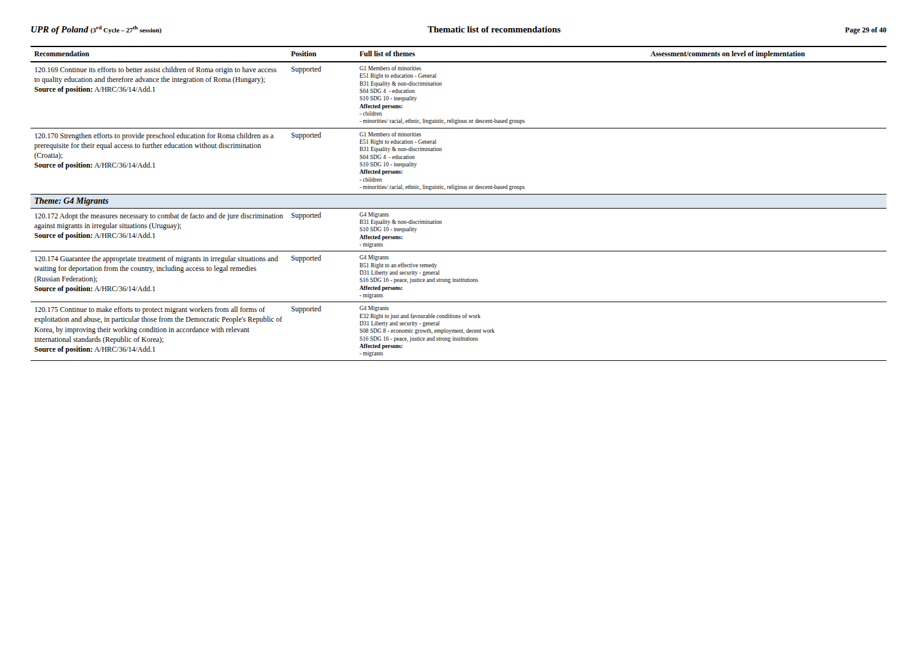UPR of Poland (3rd Cycle – 27th session)
Thematic list of recommendations
Page 29 of 40
| Recommendation | Position | Full list of themes | Assessment/comments on level of implementation |
| --- | --- | --- | --- |
| 120.169 Continue its efforts to better assist children of Roma origin to have access to quality education and therefore advance the integration of Roma (Hungary); Source of position: A/HRC/36/14/Add.1 | Supported | G1 Members of minorities E51 Right to education - General B31 Equality & non-discrimination S04 SDG 4 - education S10 SDG 10 - inequality Affected persons: - children - minorities/ racial, ethnic, linguistic, religious or descent-based groups | |
| 120.170 Strengthen efforts to provide preschool education for Roma children as a prerequisite for their equal access to further education without discrimination (Croatia); Source of position: A/HRC/36/14/Add.1 | Supported | G1 Members of minorities E51 Right to education - General B31 Equality & non-discrimination S04 SDG 4 - education S10 SDG 10 - inequality Affected persons: - children - minorities/ racial, ethnic, linguistic, religious or descent-based groups | |
| Theme: G4 Migrants |
| 120.172 Adopt the measures necessary to combat de facto and de jure discrimination against migrants in irregular situations (Uruguay); Source of position: A/HRC/36/14/Add.1 | Supported | G4 Migrants B31 Equality & non-discrimination S10 SDG 10 - inequality Affected persons: - migrants | |
| 120.174 Guarantee the appropriate treatment of migrants in irregular situations and waiting for deportation from the country, including access to legal remedies (Russian Federation); Source of position: A/HRC/36/14/Add.1 | Supported | G4 Migrants B51 Right to an effective remedy D31 Liberty and security - general S16 SDG 16 - peace, justice and strong institutions Affected persons: - migrants | |
| 120.175 Continue to make efforts to protect migrant workers from all forms of exploitation and abuse, in particular those from the Democratic People's Republic of Korea, by improving their working condition in accordance with relevant international standards (Republic of Korea); Source of position: A/HRC/36/14/Add.1 | Supported | G4 Migrants E32 Right to just and favourable conditions of work D31 Liberty and security - general S08 SDG 8 - economic growth, employment, decent work S16 SDG 16 - peace, justice and strong institutions Affected persons: - migrants | |